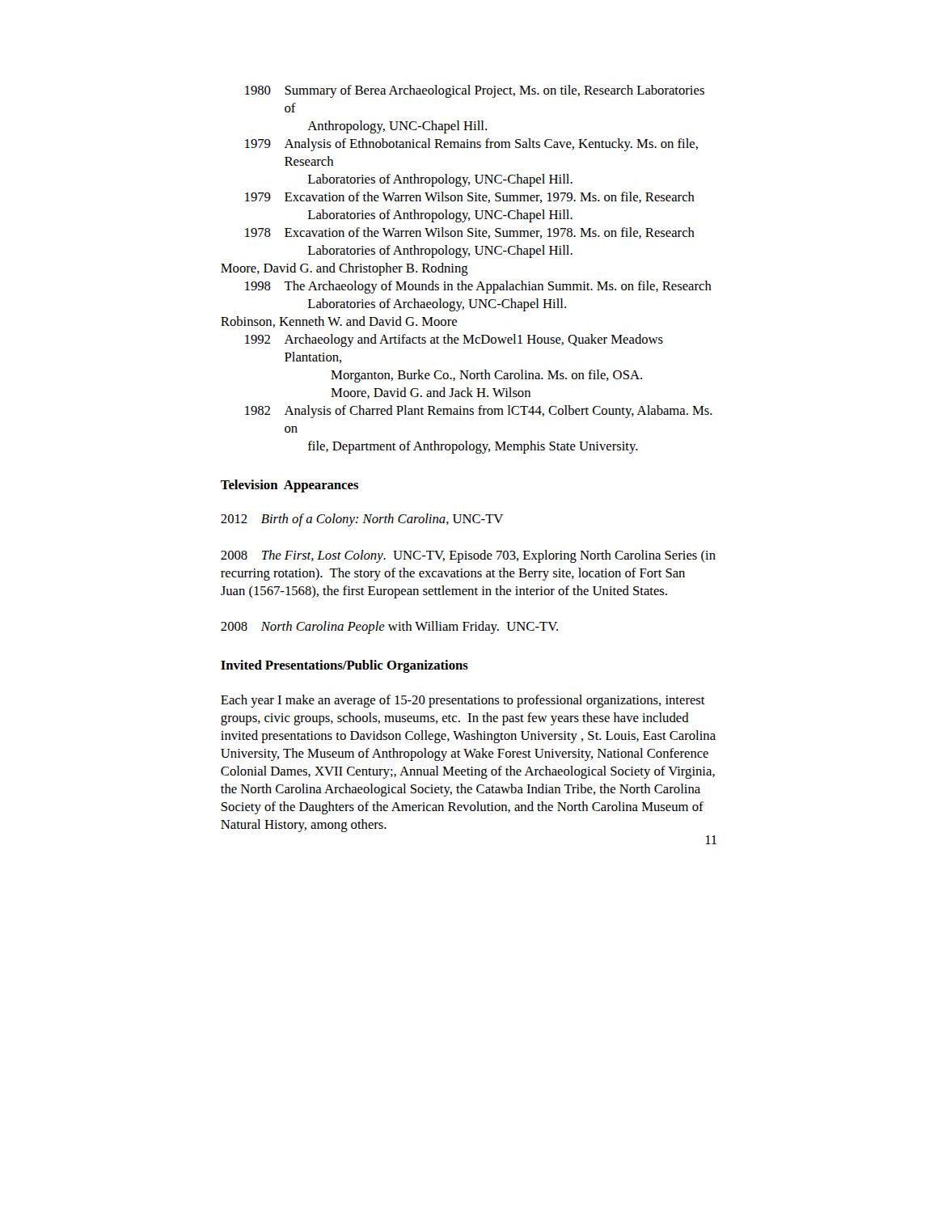1980 Summary of Berea Archaeological Project, Ms. on tile, Research Laboratories of Anthropology, UNC-Chapel Hill.
1979 Analysis of Ethnobotanical Remains from Salts Cave, Kentucky. Ms. on file, Research Laboratories of Anthropology, UNC-Chapel Hill.
1979 Excavation of the Warren Wilson Site, Summer, 1979. Ms. on file, Research Laboratories of Anthropology, UNC-Chapel Hill.
1978 Excavation of the Warren Wilson Site, Summer, 1978. Ms. on file, Research Laboratories of Anthropology, UNC-Chapel Hill.
Moore, David G. and Christopher B. Rodning
1998 The Archaeology of Mounds in the Appalachian Summit. Ms. on file, Research Laboratories of Archaeology, UNC-Chapel Hill.
Robinson, Kenneth W. and David G. Moore
1992 Archaeology and Artifacts at the McDowel1 House, Quaker Meadows Plantation, Morganton, Burke Co., North Carolina. Ms. on file, OSA. Moore, David G. and Jack H. Wilson
1982 Analysis of Charred Plant Remains from lCT44, Colbert County, Alabama. Ms. on file, Department of Anthropology, Memphis State University.
Television Appearances
2012 Birth of a Colony: North Carolina, UNC-TV
2008 The First, Lost Colony. UNC-TV, Episode 703, Exploring North Carolina Series (in recurring rotation). The story of the excavations at the Berry site, location of Fort San Juan (1567-1568), the first European settlement in the interior of the United States.
2008 North Carolina People with William Friday. UNC-TV.
Invited Presentations/Public Organizations
Each year I make an average of 15-20 presentations to professional organizations, interest groups, civic groups, schools, museums, etc. In the past few years these have included invited presentations to Davidson College, Washington University , St. Louis, East Carolina University, The Museum of Anthropology at Wake Forest University, National Conference Colonial Dames, XVII Century;, Annual Meeting of the Archaeological Society of Virginia, the North Carolina Archaeological Society, the Catawba Indian Tribe, the North Carolina Society of the Daughters of the American Revolution, and the North Carolina Museum of Natural History, among others.
11